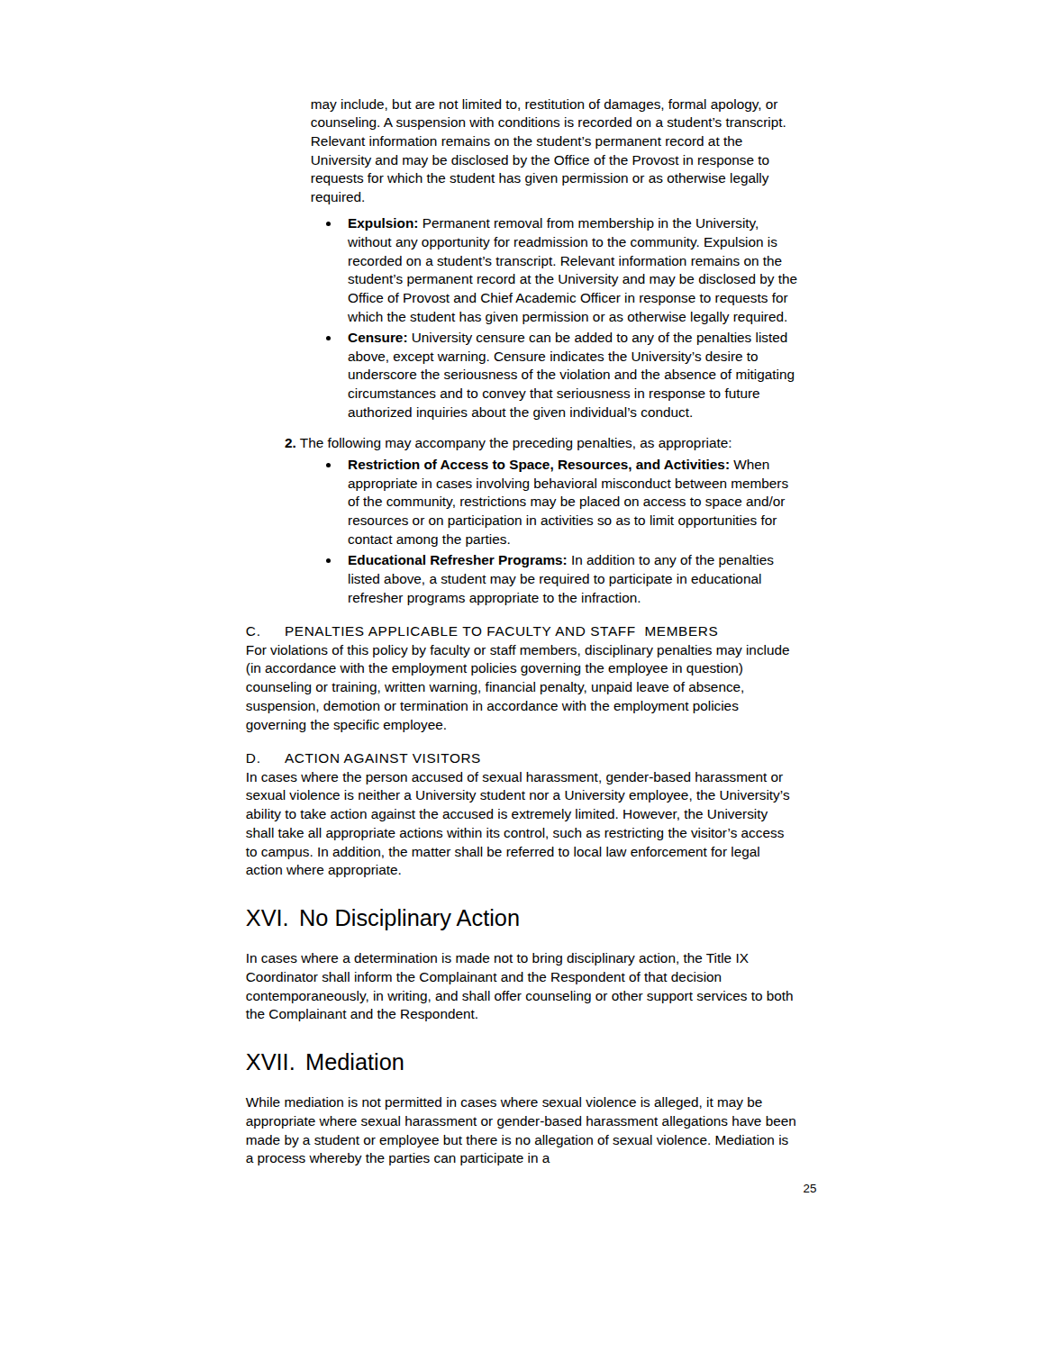may include, but are not limited to, restitution of damages, formal apology, or counseling. A suspension with conditions is recorded on a student’s transcript. Relevant information remains on the student’s permanent record at the University and may be disclosed by the Office of the Provost in response to requests for which the student has given permission or as otherwise legally required.
Expulsion: Permanent removal from membership in the University, without any opportunity for readmission to the community. Expulsion is recorded on a student’s transcript. Relevant information remains on the student’s permanent record at the University and may be disclosed by the Office of Provost and Chief Academic Officer in response to requests for which the student has given permission or as otherwise legally required.
Censure: University censure can be added to any of the penalties listed above, except warning. Censure indicates the University’s desire to underscore the seriousness of the violation and the absence of mitigating circumstances and to convey that seriousness in response to future authorized inquiries about the given individual’s conduct.
2. The following may accompany the preceding penalties, as appropriate:
Restriction of Access to Space, Resources, and Activities: When appropriate in cases involving behavioral misconduct between members of the community, restrictions may be placed on access to space and/or resources or on participation in activities so as to limit opportunities for contact among the parties.
Educational Refresher Programs: In addition to any of the penalties listed above, a student may be required to participate in educational refresher programs appropriate to the infraction.
C. PENALTIES APPLICABLE TO FACULTY AND STAFF MEMBERS
For violations of this policy by faculty or staff members, disciplinary penalties may include (in accordance with the employment policies governing the employee in question) counseling or training, written warning, financial penalty, unpaid leave of absence, suspension, demotion or termination in accordance with the employment policies governing the specific employee.
D. ACTION AGAINST VISITORS
In cases where the person accused of sexual harassment, gender-based harassment or sexual violence is neither a University student nor a University employee, the University’s ability to take action against the accused is extremely limited. However, the University shall take all appropriate actions within its control, such as restricting the visitor’s access to campus. In addition, the matter shall be referred to local law enforcement for legal action where appropriate.
XVI. No Disciplinary Action
In cases where a determination is made not to bring disciplinary action, the Title IX Coordinator shall inform the Complainant and the Respondent of that decision contemporaneously, in writing, and shall offer counseling or other support services to both the Complainant and the Respondent.
XVII. Mediation
While mediation is not permitted in cases where sexual violence is alleged, it may be appropriate where sexual harassment or gender-based harassment allegations have been made by a student or employee but there is no allegation of sexual violence. Mediation is a process whereby the parties can participate in a
25